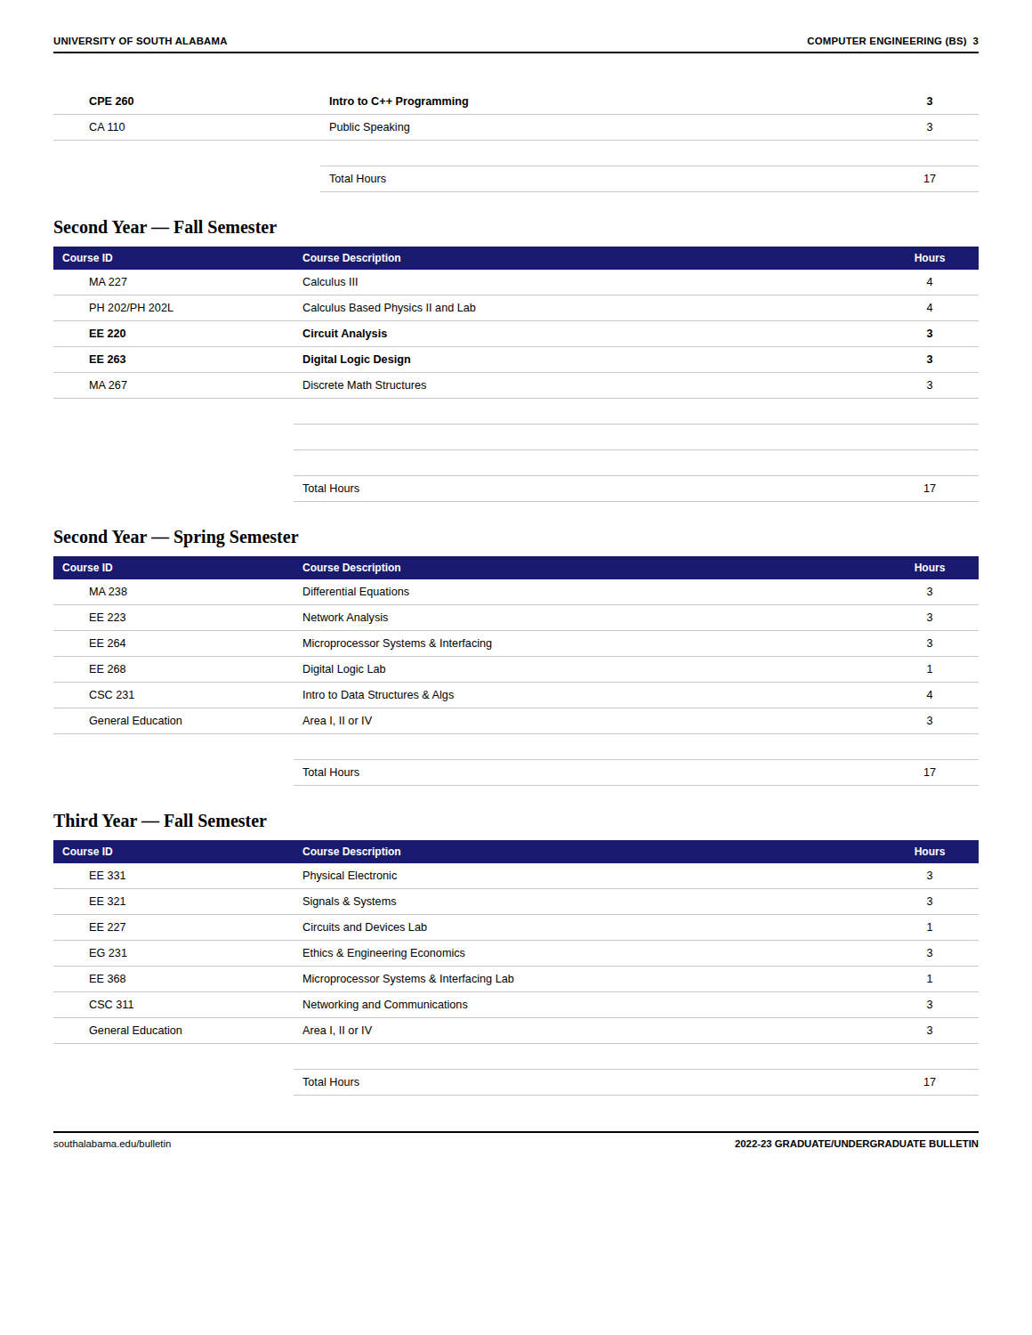University of South Alabama
Computer Engineering (BS) 3
| CPE 260 | Intro to C++ Programming | 3 |
| CA 110 | Public Speaking | 3 |
| | Total Hours | 17 |
Second Year — Fall Semester
| Course ID | Course Description | Hours |
| --- | --- | --- |
| MA 227 | Calculus III | 4 |
| PH 202/PH 202L | Calculus Based Physics II and Lab | 4 |
| EE 220 | Circuit Analysis | 3 |
| EE 263 | Digital Logic Design | 3 |
| MA 267 | Discrete Math Structures | 3 |
| | Total Hours | 17 |
Second Year — Spring Semester
| Course ID | Course Description | Hours |
| --- | --- | --- |
| MA 238 | Differential Equations | 3 |
| EE 223 | Network Analysis | 3 |
| EE 264 | Microprocessor Systems & Interfacing | 3 |
| EE 268 | Digital Logic Lab | 1 |
| CSC 231 | Intro to Data Structures & Algs | 4 |
| General Education | Area I, II or IV | 3 |
| | Total Hours | 17 |
Third Year — Fall Semester
| Course ID | Course Description | Hours |
| --- | --- | --- |
| EE 331 | Physical Electronic | 3 |
| EE 321 | Signals & Systems | 3 |
| EE 227 | Circuits and Devices Lab | 1 |
| EG 231 | Ethics & Engineering Economics | 3 |
| EE 368 | Microprocessor Systems & Interfacing Lab | 1 |
| CSC 311 | Networking and Communications | 3 |
| General Education | Area I, II or IV | 3 |
| | Total Hours | 17 |
southalabama.edu/bulletin
2022-23 GRADUATE/UNDERGRADUATE BULLETIN